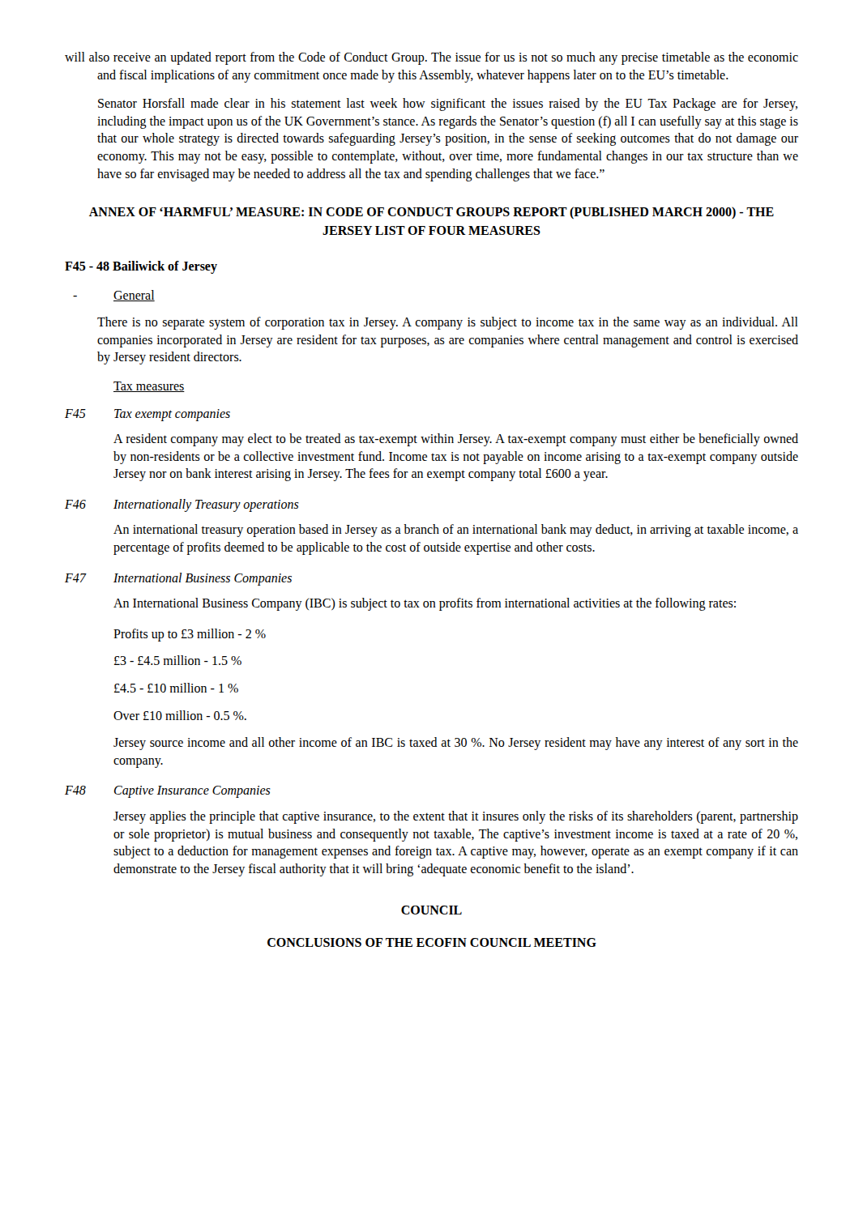will also receive an updated report from the Code of Conduct Group. The issue for us is not so much any precise timetable as the economic and fiscal implications of any commitment once made by this Assembly, whatever happens later on to the EU’s timetable.
Senator Horsfall made clear in his statement last week how significant the issues raised by the EU Tax Package are for Jersey, including the impact upon us of the UK Government’s stance. As regards the Senator’s question (f) all I can usefully say at this stage is that our whole strategy is directed towards safeguarding Jersey’s position, in the sense of seeking outcomes that do not damage our economy. This may not be easy, possible to contemplate, without, over time, more fundamental changes in our tax structure than we have so far envisaged may be needed to address all the tax and spending challenges that we face.”
ANNEX OF ‘HARMFUL’ MEASURE: IN CODE OF CONDUCT GROUPS REPORT (PUBLISHED MARCH 2000) - THE JERSEY LIST OF FOUR MEASURES
F45 - 48 Bailiwick of Jersey
General
There is no separate system of corporation tax in Jersey. A company is subject to income tax in the same way as an individual. All companies incorporated in Jersey are resident for tax purposes, as are companies where central management and control is exercised by Jersey resident directors.
Tax measures
F45
Tax exempt companies
A resident company may elect to be treated as tax-exempt within Jersey. A tax-exempt company must either be beneficially owned by non-residents or be a collective investment fund. Income tax is not payable on income arising to a tax-exempt company outside Jersey nor on bank interest arising in Jersey. The fees for an exempt company total £600 a year.
F46
Internationally Treasury operations
An international treasury operation based in Jersey as a branch of an international bank may deduct, in arriving at taxable income, a percentage of profits deemed to be applicable to the cost of outside expertise and other costs.
F47
International Business Companies
An International Business Company (IBC) is subject to tax on profits from international activities at the following rates:
Profits up to £3 million - 2 %
£3 - £4.5 million - 1.5 %
£4.5 - £10 million - 1 %
Over £10 million - 0.5 %.
Jersey source income and all other income of an IBC is taxed at 30 %. No Jersey resident may have any interest of any sort in the company.
F48
Captive Insurance Companies
Jersey applies the principle that captive insurance, to the extent that it insures only the risks of its shareholders (parent, partnership or sole proprietor) is mutual business and consequently not taxable, The captive’s investment income is taxed at a rate of 20 %, subject to a deduction for management expenses and foreign tax. A captive may, however, operate as an exempt company if it can demonstrate to the Jersey fiscal authority that it will bring ‘adequate economic benefit to the island’.
COUNCIL
CONCLUSIONS OF THE ECOFIN COUNCIL MEETING